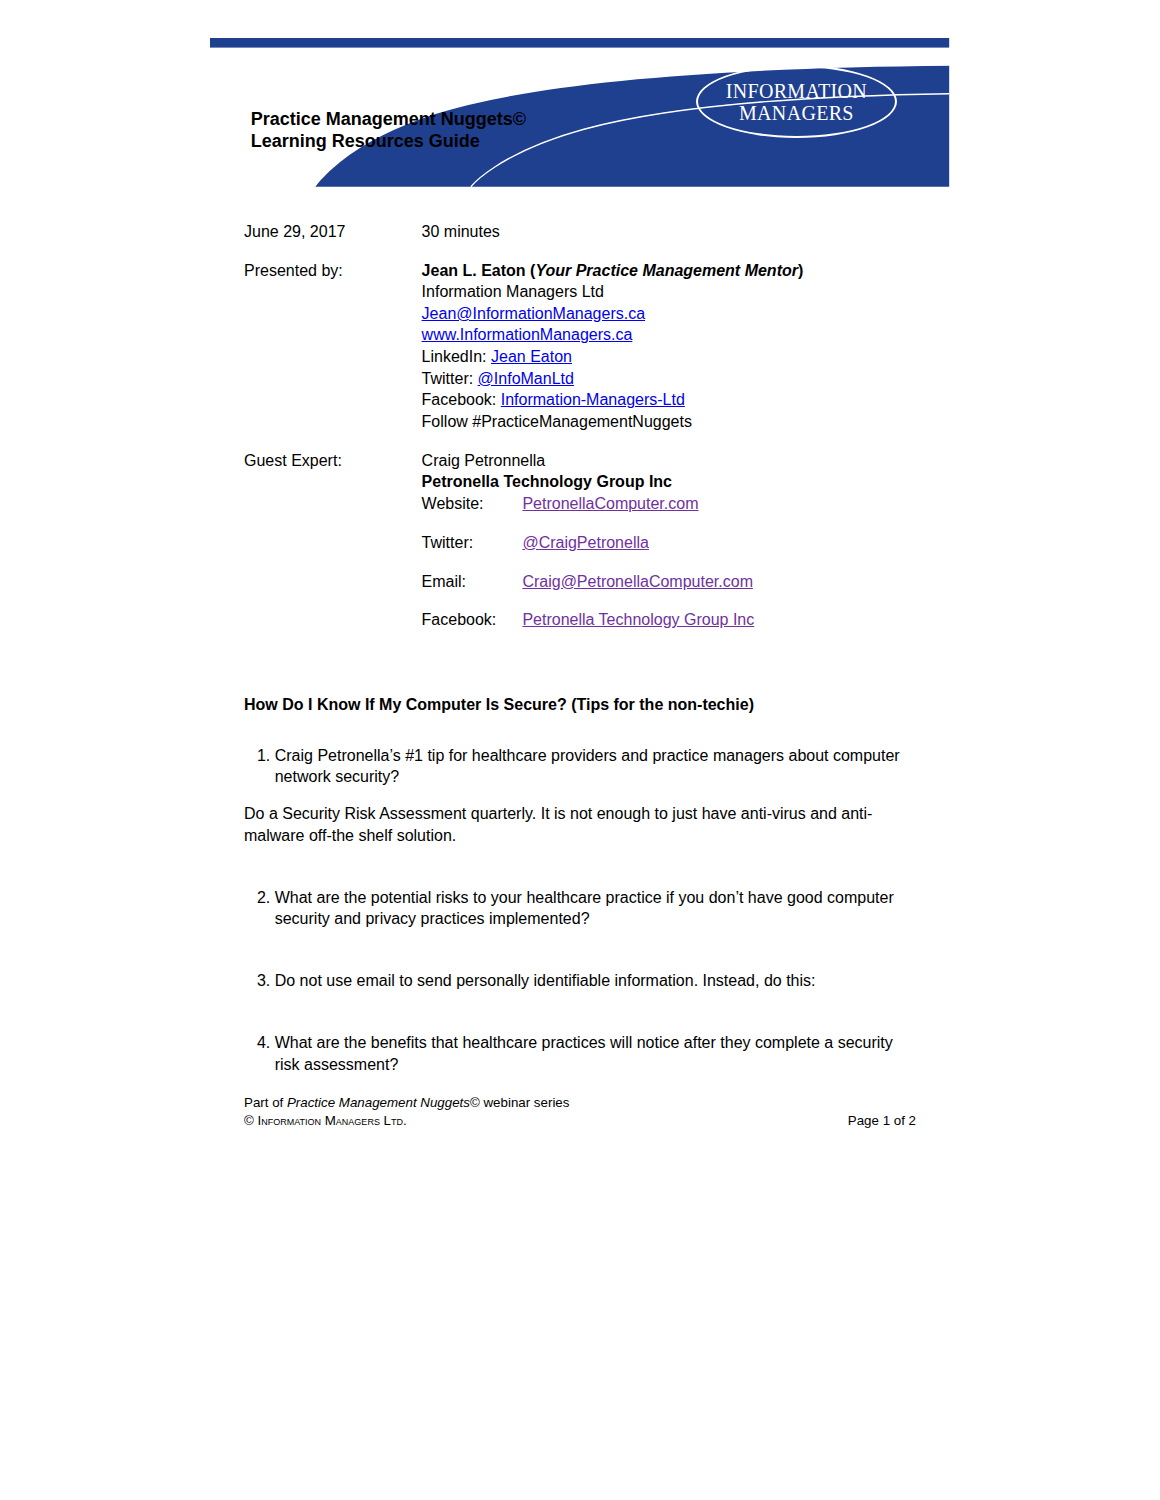Information Managers
Practice Management Nuggets©
Learning Resources Guide
| June 29, 2017 | 30 minutes |
| Presented by: | Jean L. Eaton ( Your Practice Management Mentor ) Information Managers Ltd Jean@InformationManagers.ca www.InformationManagers.ca LinkedIn: Jean Eaton Twitter: @InfoManLtd Facebook: Information-Managers-Ltd Follow #PracticeManagementNuggets |
| Guest Expert: | Craig Petronnella Petronella Technology Group Inc / Website: / PetronellaComputer.com / / Twitter: / @CraigPetronella / / Email: / Craig@PetronellaComputer.com / / Facebook: / Petronella Technology Group Inc / |
How Do I Know If My Computer Is Secure? (Tips for the non-techie)
Craig Petronella’s #1 tip for healthcare providers and practice managers about computer network security?
Do a Security Risk Assessment quarterly. It is not enough to just have anti-virus and anti-malware off-the shelf solution.
What are the potential risks to your healthcare practice if you don’t have good computer security and privacy practices implemented?
Do not use email to send personally identifiable information. Instead, do this:
What are the benefits that healthcare practices will notice after they complete a security risk assessment?
Part of Practice Management Nuggets© webinar series
© Information Managers Ltd.
Page 1 of 2